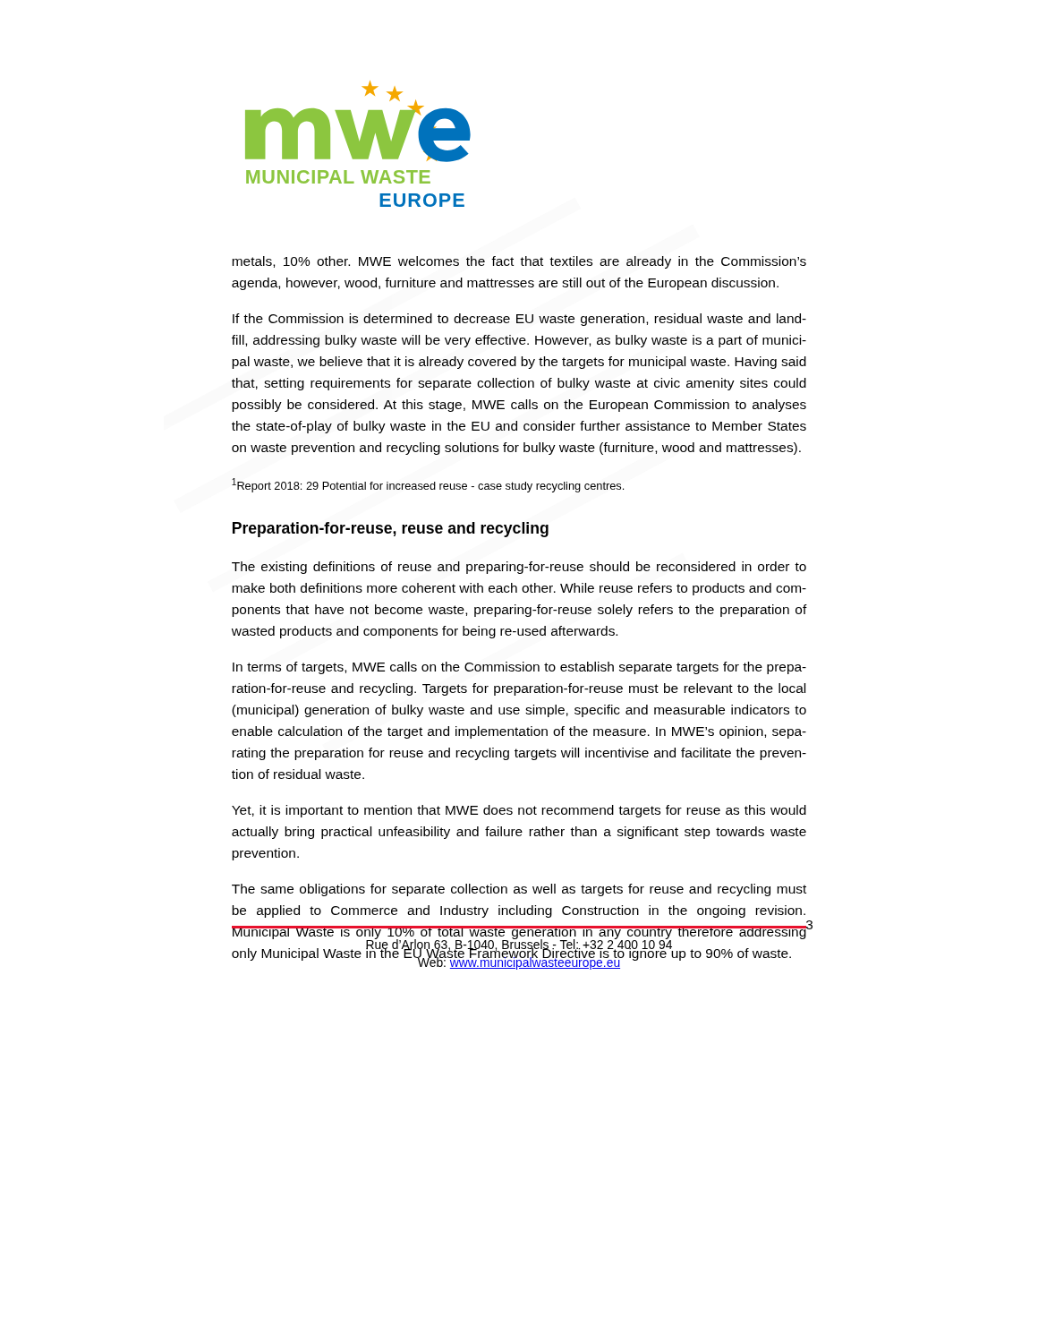MUNICIPAL WASTE EUROPE
metals, 10% other. MWE welcomes the fact that textiles are already in the Commission’s agenda, however, wood, furniture and mattresses are still out of the European discussion.
If the Commission is determined to decrease EU waste generation, residual waste and landfill, addressing bulky waste will be very effective. However, as bulky waste is a part of municipal waste, we believe that it is already covered by the targets for municipal waste. Having said that, setting requirements for separate collection of bulky waste at civic amenity sites could possibly be considered. At this stage, MWE calls on the European Commission to analyses the state-of-play of bulky waste in the EU and consider further assistance to Member States on waste prevention and recycling solutions for bulky waste (furniture, wood and mattresses).
1Report 2018: 29 Potential for increased reuse - case study recycling centres.
Preparation-for-reuse, reuse and recycling
The existing definitions of reuse and preparing-for-reuse should be reconsidered in order to make both definitions more coherent with each other. While reuse refers to products and components that have not become waste, preparing-for-reuse solely refers to the preparation of wasted products and components for being re-used afterwards.
In terms of targets, MWE calls on the Commission to establish separate targets for the preparation-for-reuse and recycling. Targets for preparation-for-reuse must be relevant to the local (municipal) generation of bulky waste and use simple, specific and measurable indicators to enable calculation of the target and implementation of the measure. In MWE’s opinion, separating the preparation for reuse and recycling targets will incentivise and facilitate the prevention of residual waste.
Yet, it is important to mention that MWE does not recommend targets for reuse as this would actually bring practical unfeasibility and failure rather than a significant step towards waste prevention.
The same obligations for separate collection as well as targets for reuse and recycling must be applied to Commerce and Industry including Construction in the ongoing revision. Municipal Waste is only 10% of total waste generation in any country therefore addressing only Municipal Waste in the EU Waste Framework Directive is to ignore up to 90% of waste.
3
Rue d’Arlon 63, B-1040, Brussels - Tel: +32 2 400 10 94
Web: www.municipalwasteeurope.eu